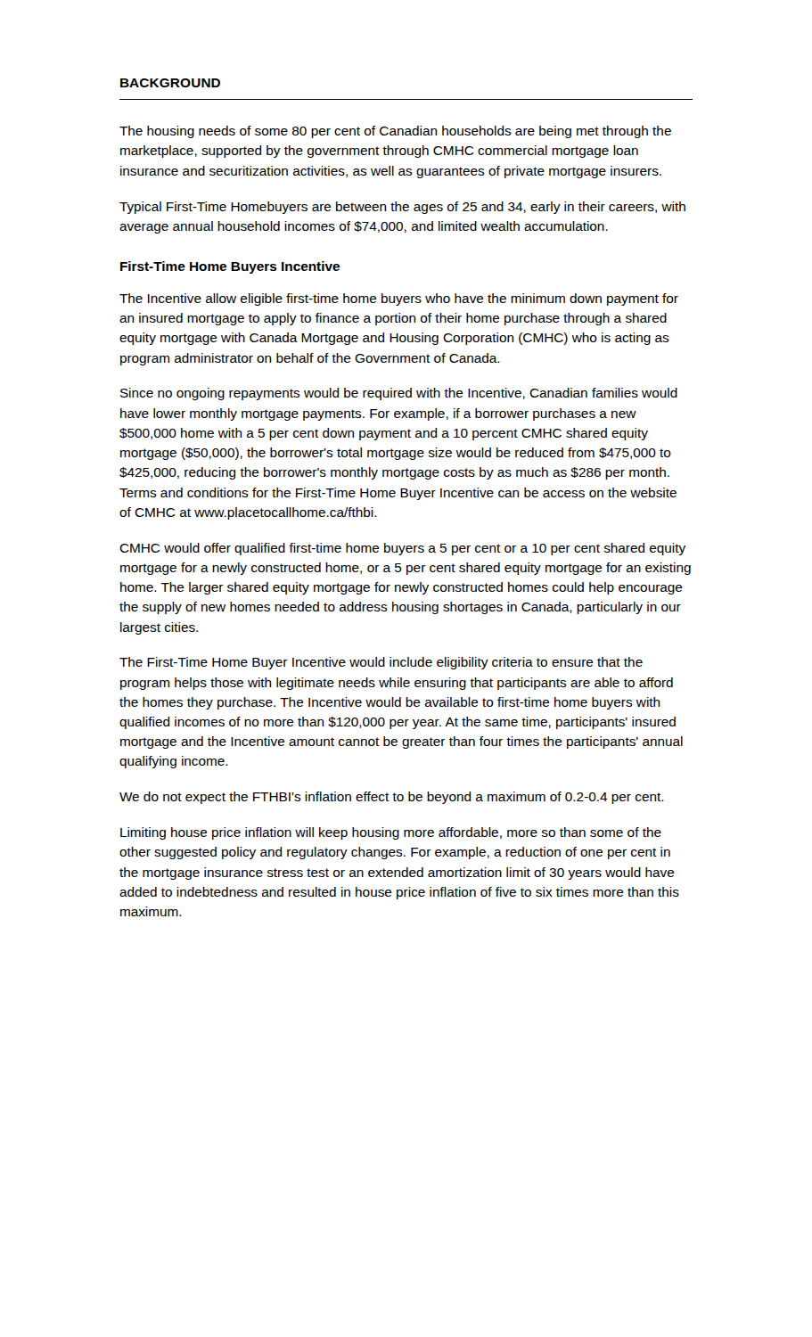BACKGROUND
The housing needs of some 80 per cent of Canadian households are being met through the marketplace, supported by the government through CMHC commercial mortgage loan insurance and securitization activities, as well as guarantees of private mortgage insurers.
Typical First-Time Homebuyers are between the ages of 25 and 34, early in their careers, with average annual household incomes of $74,000, and limited wealth accumulation.
First-Time Home Buyers Incentive
The Incentive allow eligible first-time home buyers who have the minimum down payment for an insured mortgage to apply to finance a portion of their home purchase through a shared equity mortgage with Canada Mortgage and Housing Corporation (CMHC) who is acting as program administrator on behalf of the Government of Canada.
Since no ongoing repayments would be required with the Incentive, Canadian families would have lower monthly mortgage payments. For example, if a borrower purchases a new $500,000 home with a 5 per cent down payment and a 10 percent CMHC shared equity mortgage ($50,000), the borrower's total mortgage size would be reduced from $475,000 to $425,000, reducing the borrower's monthly mortgage costs by as much as $286 per month. Terms and conditions for the First-Time Home Buyer Incentive can be access on the website of CMHC at www.placetocallhome.ca/fthbi.
CMHC would offer qualified first-time home buyers a 5 per cent or a 10 per cent shared equity mortgage for a newly constructed home, or a 5 per cent shared equity mortgage for an existing home. The larger shared equity mortgage for newly constructed homes could help encourage the supply of new homes needed to address housing shortages in Canada, particularly in our largest cities.
The First-Time Home Buyer Incentive would include eligibility criteria to ensure that the program helps those with legitimate needs while ensuring that participants are able to afford the homes they purchase. The Incentive would be available to first-time home buyers with qualified incomes of no more than $120,000 per year. At the same time, participants' insured mortgage and the Incentive amount cannot be greater than four times the participants' annual qualifying income.
We do not expect the FTHBI's inflation effect to be beyond a maximum of 0.2-0.4 per cent.
Limiting house price inflation will keep housing more affordable, more so than some of the other suggested policy and regulatory changes. For example, a reduction of one per cent in the mortgage insurance stress test or an extended amortization limit of 30 years would have added to indebtedness and resulted in house price inflation of five to six times more than this maximum.